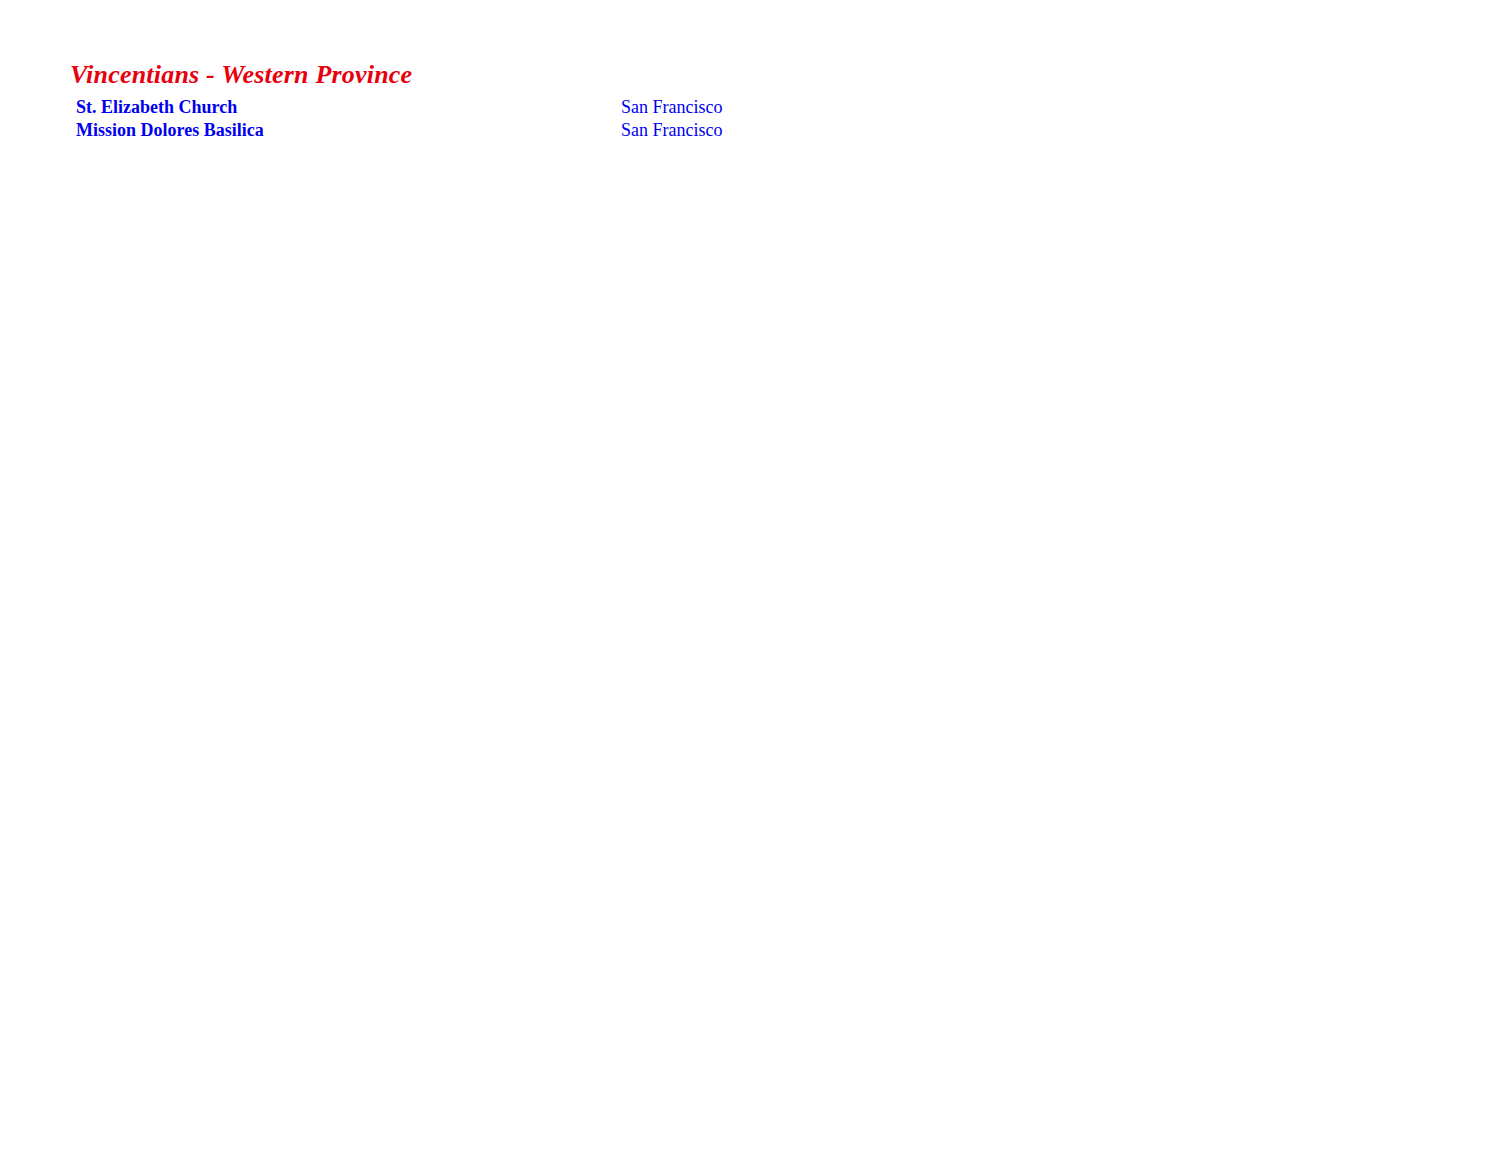Vincentians - Western Province
| St. Elizabeth Church | San Francisco |
| Mission Dolores Basilica | San Francisco |